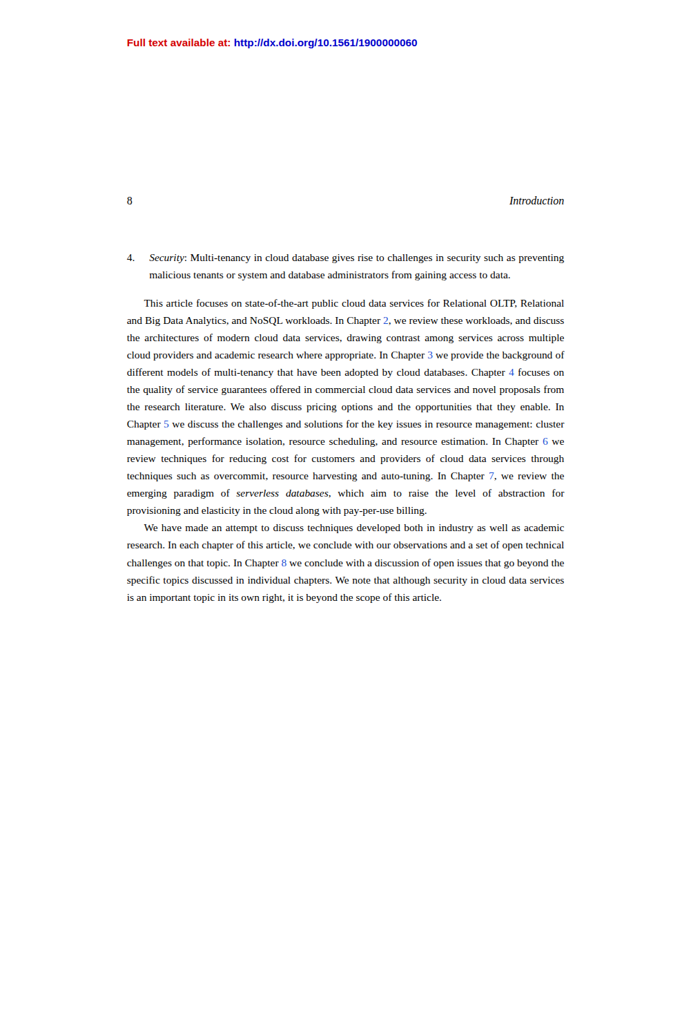Full text available at: http://dx.doi.org/10.1561/1900000060
8 Introduction
4. Security: Multi-tenancy in cloud database gives rise to challenges in security such as preventing malicious tenants or system and database administrators from gaining access to data.
This article focuses on state-of-the-art public cloud data services for Relational OLTP, Relational and Big Data Analytics, and NoSQL workloads. In Chapter 2, we review these workloads, and discuss the architectures of modern cloud data services, drawing contrast among services across multiple cloud providers and academic research where appropriate. In Chapter 3 we provide the background of different models of multi-tenancy that have been adopted by cloud databases. Chapter 4 focuses on the quality of service guarantees offered in commercial cloud data services and novel proposals from the research literature. We also discuss pricing options and the opportunities that they enable. In Chapter 5 we discuss the challenges and solutions for the key issues in resource management: cluster management, performance isolation, resource scheduling, and resource estimation. In Chapter 6 we review techniques for reducing cost for customers and providers of cloud data services through techniques such as overcommit, resource harvesting and auto-tuning. In Chapter 7, we review the emerging paradigm of serverless databases, which aim to raise the level of abstraction for provisioning and elasticity in the cloud along with pay-per-use billing.
We have made an attempt to discuss techniques developed both in industry as well as academic research. In each chapter of this article, we conclude with our observations and a set of open technical challenges on that topic. In Chapter 8 we conclude with a discussion of open issues that go beyond the specific topics discussed in individual chapters. We note that although security in cloud data services is an important topic in its own right, it is beyond the scope of this article.